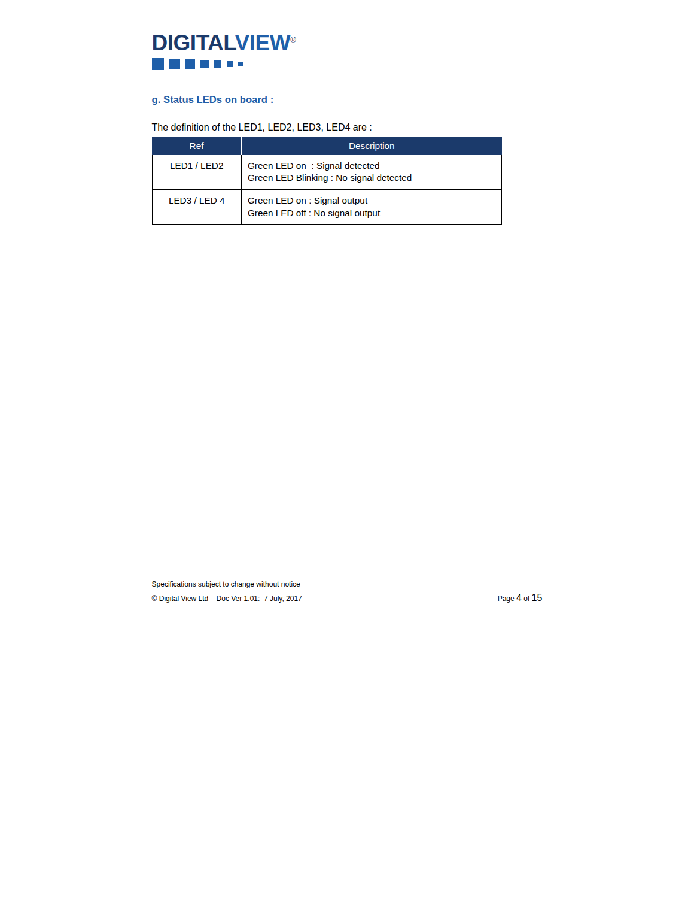DIGITAL VIEW®
g. Status LEDs on board :
The definition of the LED1, LED2, LED3, LED4 are :
| Ref | Description |
| --- | --- |
| LED1 / LED2 | Green LED on : Signal detected Green LED Blinking : No signal detected |
| LED3 / LED 4 | Green LED on : Signal output Green LED off : No signal output |
Specifications subject to change without notice
© Digital View Ltd – Doc Ver 1.01: 7 July, 2017
Page 4 of 15